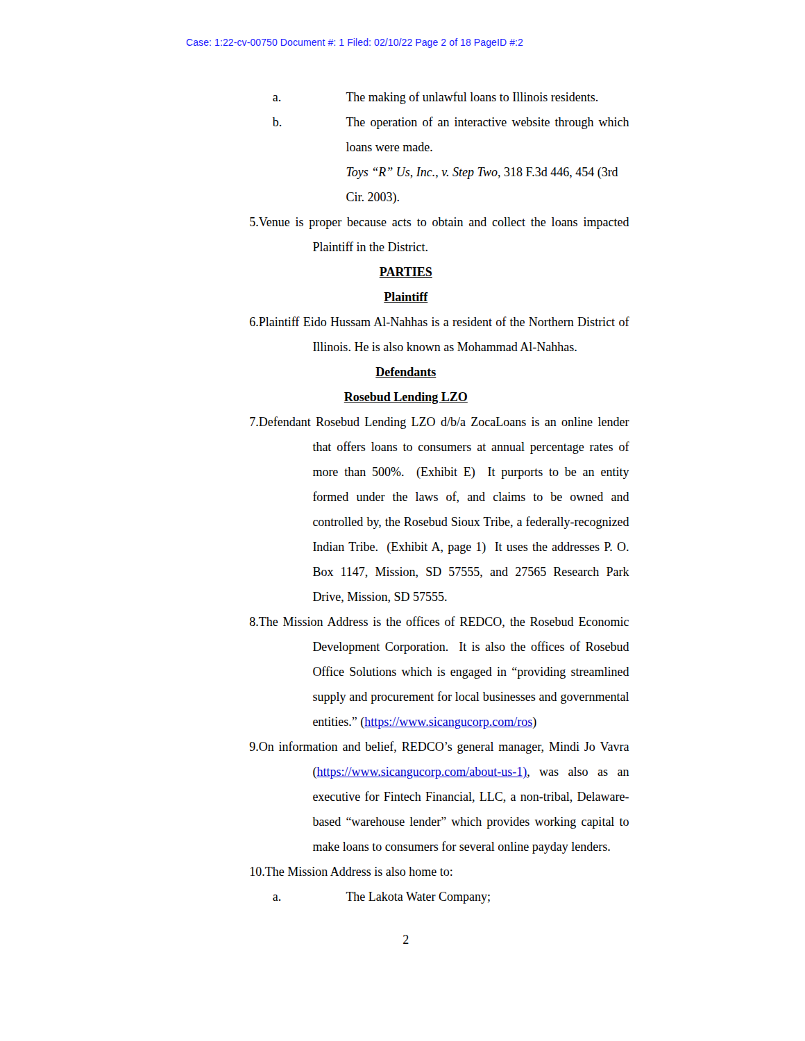Case: 1:22-cv-00750 Document #: 1 Filed: 02/10/22 Page 2 of 18 PageID #:2
a. The making of unlawful loans to Illinois residents.
b. The operation of an interactive website through which loans were made.
Toys “R” Us, Inc., v. Step Two, 318 F.3d 446, 454 (3rd Cir. 2003).
5. Venue is proper because acts to obtain and collect the loans impacted Plaintiff in the District.
PARTIES
Plaintiff
6. Plaintiff Eido Hussam Al-Nahhas is a resident of the Northern District of Illinois. He is also known as Mohammad Al-Nahhas.
Defendants
Rosebud Lending LZO
7. Defendant Rosebud Lending LZO d/b/a ZocaLoans is an online lender that offers loans to consumers at annual percentage rates of more than 500%. (Exhibit E) It purports to be an entity formed under the laws of, and claims to be owned and controlled by, the Rosebud Sioux Tribe, a federally-recognized Indian Tribe. (Exhibit A, page 1) It uses the addresses P. O. Box 1147, Mission, SD 57555, and 27565 Research Park Drive, Mission, SD 57555.
8. The Mission Address is the offices of REDCO, the Rosebud Economic Development Corporation. It is also the offices of Rosebud Office Solutions which is engaged in “providing streamlined supply and procurement for local businesses and governmental entities.” (https://www.sicangucorp.com/ros)
9. On information and belief, REDCO’s general manager, Mindi Jo Vavra (https://www.sicangucorp.com/about-us-1), was also as an executive for Fintech Financial, LLC, a non-tribal, Delaware-based “warehouse lender” which provides working capital to make loans to consumers for several online payday lenders.
10. The Mission Address is also home to:
a. The Lakota Water Company;
2